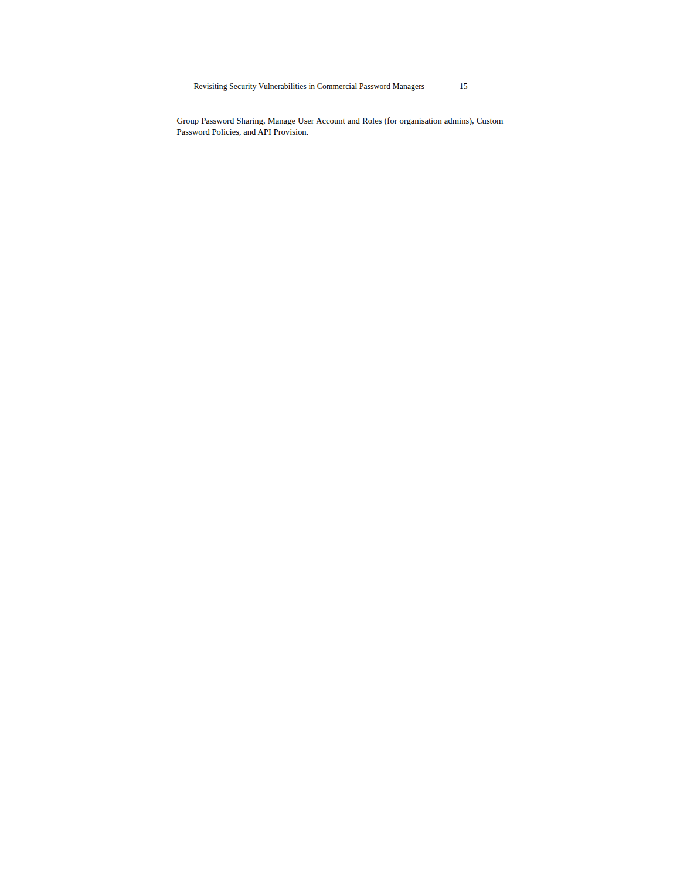Revisiting Security Vulnerabilities in Commercial Password Managers 15
Group Password Sharing, Manage User Account and Roles (for organisation admins), Custom Password Policies, and API Provision.